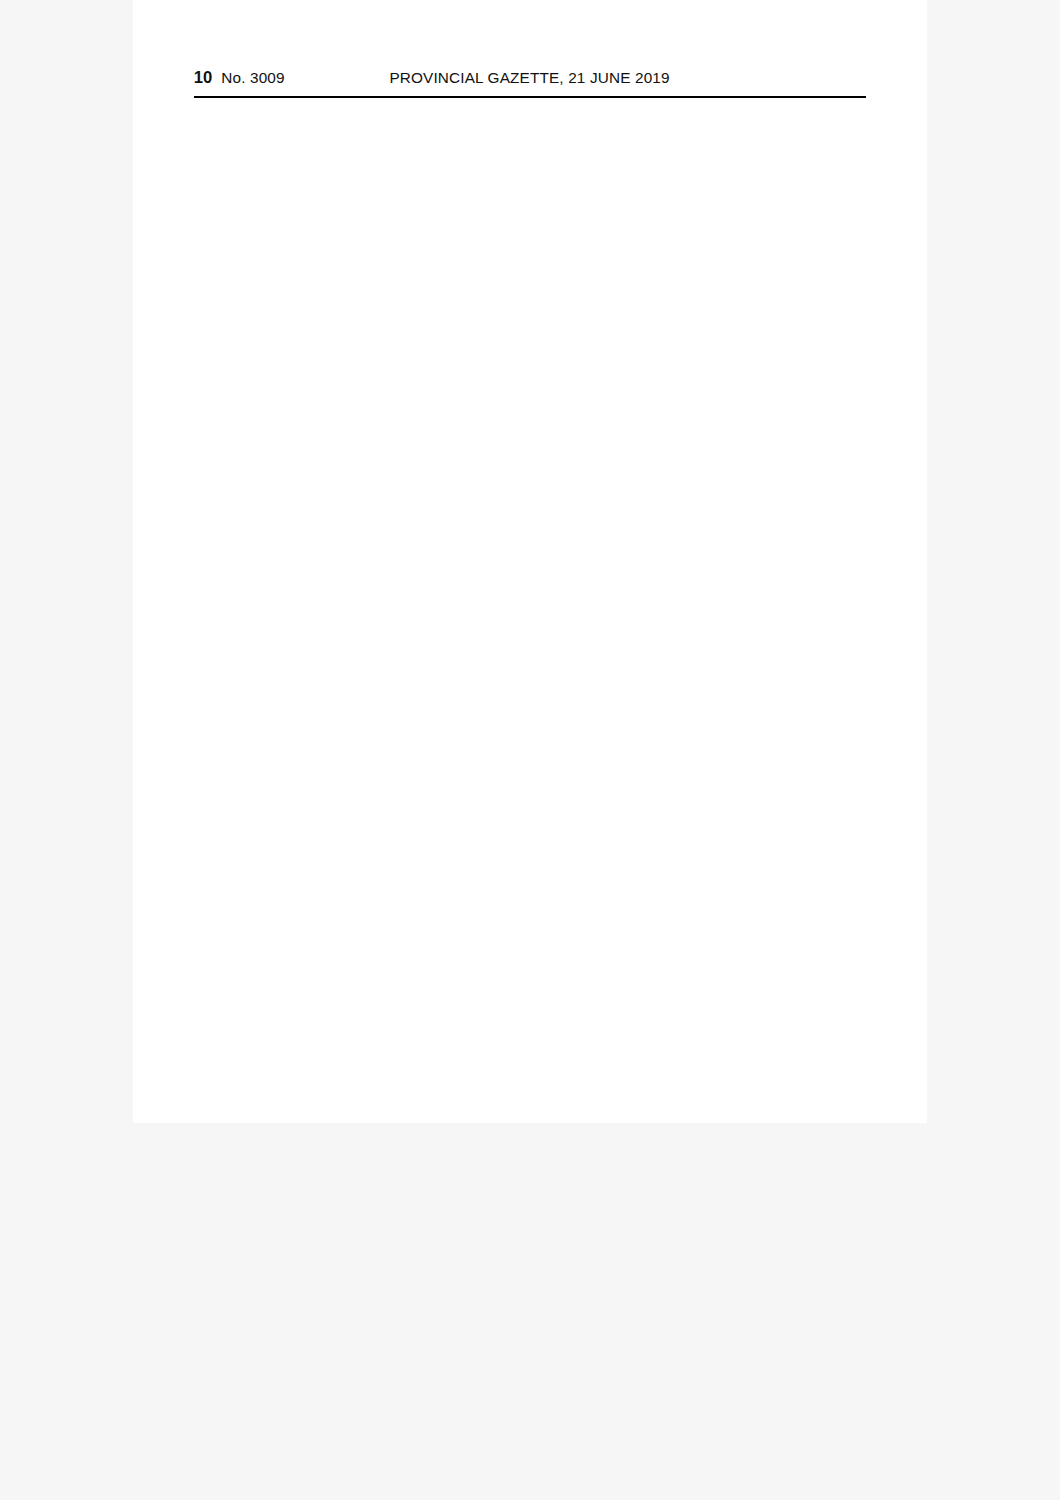10 No. 3009
Provincial Gazette, 21 June 2019